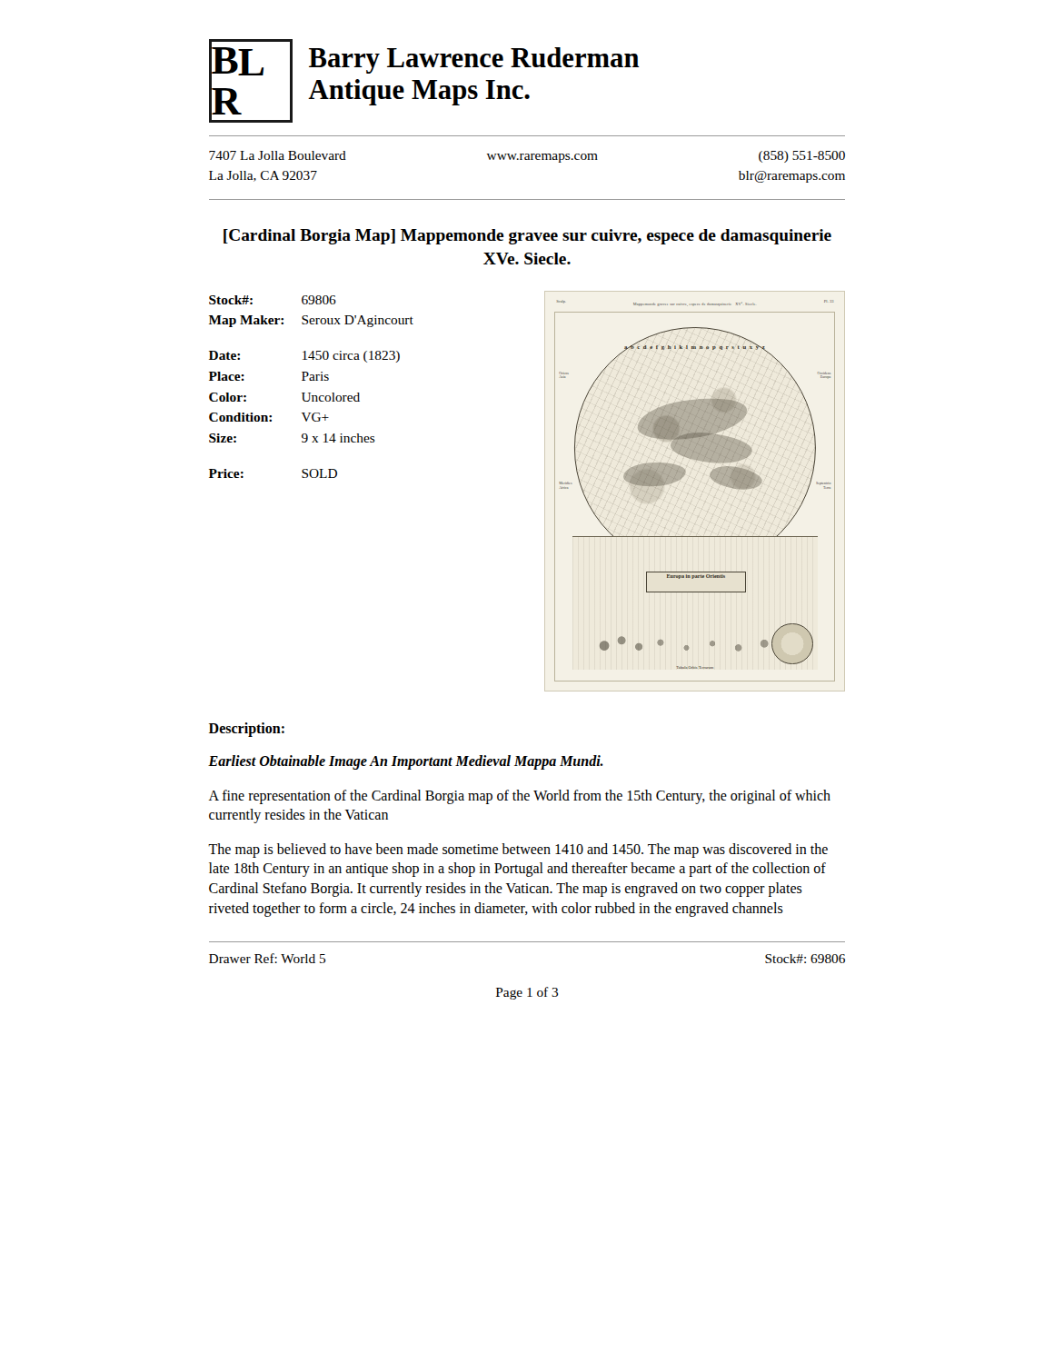BLR
Barry Lawrence Ruderman
Antique Maps Inc.
7407 La Jolla Boulevard
La Jolla, CA 92037
www.raremaps.com
(858) 551-8500
blr@raremaps.com
[Cardinal Borgia Map] Mappemonde gravee sur cuivre, espece de damasquinerie XVe. Siecle.
| Stock#: | 69806 |
| Map Maker: | Seroux D'Agincourt |
| Date: | 1450 circa (1823) |
| Place: | Paris |
| Color: | Uncolored |
| Condition: | VG+ |
| Size: | 9 x 14 inches |
| Price: | SOLD |
Sculp.
Mappemonde gravee sur cuivre, espece de damasquinerie XVe. Siecle.
Pl. 33
a b c d e f g h i k l m n o p q r s t u x y z
Oriens
Asia
Occidens
Europa
Meridies
Africa
Septentrio
Terra
Europa in parte Orientis
Tabula Orbis Terrarum
Description:
Earliest Obtainable Image An Important Medieval Mappa Mundi.
A fine representation of the Cardinal Borgia map of the World from the 15th Century, the original of which currently resides in the Vatican
The map is believed to have been made sometime between 1410 and 1450. The map was discovered in the late 18th Century in an antique shop in a shop in Portugal and thereafter became a part of the collection of Cardinal Stefano Borgia. It currently resides in the Vatican. The map is engraved on two copper plates riveted together to form a circle, 24 inches in diameter, with color rubbed in the engraved channels
Drawer Ref: World 5
Stock#: 69806
Page 1 of 3